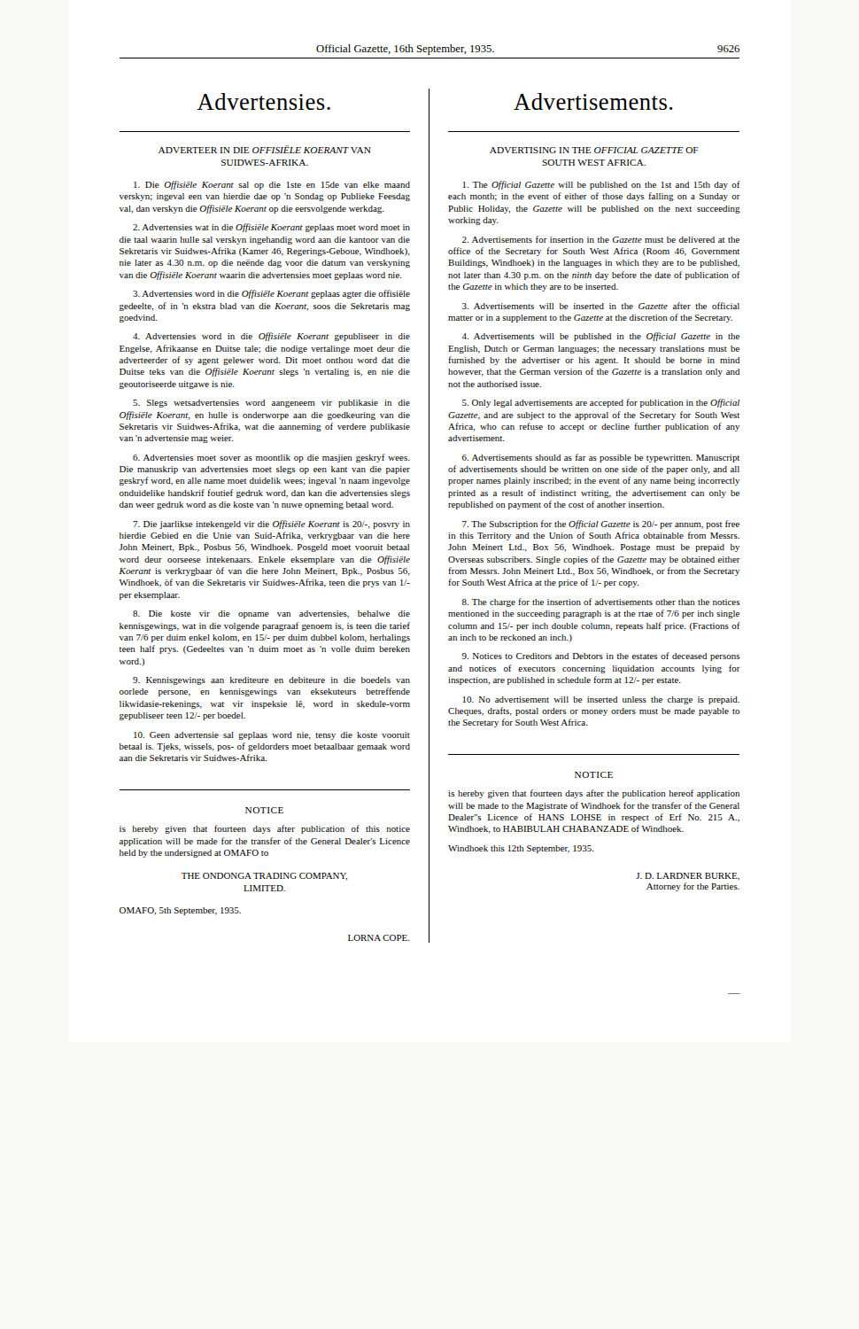Official Gazette, 16th September, 1935.
9626
Advertensies.
Adverteer in die Offisiële Koerant van
Suidwes-Afrika.
1. Die Offisiële Koerant sal op die 1ste en 15de van elke maand verskyn; ingeval een van hierdie dae op 'n Sondag op Publieke Feesdag val, dan verskyn die Offisiële Koerant op die eersvolgende werkdag.
2. Advertensies wat in die Offisiële Koerant geplaas moet word moet in die taal waarin hulle sal verskyn ingehandig word aan die kantoor van die Sekretaris vir Suidwes-Afrika (Kamer 46, Regerings-Geboue, Windhoek), nie later as 4.30 n.m. op die neënde dag voor die datum van verskyning van die Offisiële Koerant waarin die advertensies moet geplaas word nie.
3. Advertensies word in die Offisiële Koerant geplaas agter die offisiële gedeelte, of in 'n ekstra blad van die Koerant, soos die Sekretaris mag goedvind.
4. Advertensies word in die Offisiële Koerant gepubliseer in die Engelse, Afrikaanse en Duitse tale; die nodige vertalinge moet deur die adverteerder of sy agent gelewer word. Dit moet onthou word dat die Duitse teks van die Offisiële Koerant slegs 'n vertaling is, en nie die geoutoriseerde uitgawe is nie.
5. Slegs wetsadvertensies word aangeneem vir publikasie in die Offisiële Koerant, en hulle is onderworpe aan die goedkeuring van die Sekretaris vir Suidwes-Afrika, wat die aanneming of verdere publikasie van 'n advertensie mag weier.
6. Advertensies moet sover as moontlik op die masjien geskryf wees. Die manuskrip van advertensies moet slegs op een kant van die papier geskryf word, en alle name moet duidelik wees; ingeval 'n naam ingevolge onduidelike handskrif foutief gedruk word, dan kan die advertensies slegs dan weer gedruk word as die koste van 'n nuwe opneming betaal word.
7. Die jaarlikse intekengeld vir die Offisiële Koerant is 20/-, posvry in hierdie Gebied en die Unie van Suid-Afrika, verkrygbaar van die here John Meinert, Bpk., Posbus 56, Windhoek. Posgeld moet vooruit betaal word deur oorseese intekenaars. Enkele eksemplare van die Offisiële Koerant is verkrygbaar òf van die here John Meinert, Bpk., Posbus 56, Windhoek, òf van die Sekretaris vir Suidwes-Afrika, teen die prys van 1/- per eksemplaar.
8. Die koste vir die opname van advertensies, behalwe die kennisgewings, wat in die volgende paragraaf genoem is, is teen die tarief van 7/6 per duim enkel kolom, en 15/- per duim dubbel kolom, herhalings teen half prys. (Gedeeltes van 'n duim moet as 'n volle duim bereken word.)
9. Kennisgewings aan krediteure en debiteure in die boedels van oorlede persone, en kennisgewings van eksekuteurs betreffende likwidasie-rekenings, wat vir inspeksie lê, word in skedule-vorm gepubliseer teen 12/- per boedel.
10. Geen advertensie sal geplaas word nie, tensy die koste vooruit betaal is. Tjeks, wissels, pos- of geldorders moet betaalbaar gemaak word aan die Sekretaris vir Suidwes-Afrika.
NOTICE
is hereby given that fourteen days after publication of this notice application will be made for the transfer of the General Dealer's Licence held by the undersigned at OMAFO to
THE ONDONGA TRADING COMPANY,
LIMITED.
OMAFO, 5th September, 1935.
LORNA COPE.
Advertisements.
Advertising in the Official Gazette of
South West Africa.
1. The Official Gazette will be published on the 1st and 15th day of each month; in the event of either of those days falling on a Sunday or Public Holiday, the Gazette will be published on the next succeeding working day.
2. Advertisements for insertion in the Gazette must be delivered at the office of the Secretary for South West Africa (Room 46, Government Buildings, Windhoek) in the languages in which they are to be published, not later than 4.30 p.m. on the ninth day before the date of publication of the Gazette in which they are to be inserted.
3. Advertisements will be inserted in the Gazette after the official matter or in a supplement to the Gazette at the discretion of the Secretary.
4. Advertisements will be published in the Official Gazette in the English, Dutch or German languages; the necessary translations must be furnished by the advertiser or his agent. It should be borne in mind however, that the German version of the Gazette is a translation only and not the authorised issue.
5. Only legal advertisements are accepted for publication in the Official Gazette, and are subject to the approval of the Secretary for South West Africa, who can refuse to accept or decline further publication of any advertisement.
6. Advertisements should as far as possible be typewritten. Manuscript of advertisements should be written on one side of the paper only, and all proper names plainly inscribed; in the event of any name being incorrectly printed as a result of indistinct writing, the advertisement can only be republished on payment of the cost of another insertion.
7. The Subscription for the Official Gazette is 20/- per annum, post free in this Territory and the Union of South Africa obtainable from Messrs. John Meinert Ltd., Box 56, Windhoek. Postage must be prepaid by Overseas subscribers. Single copies of the Gazette may be obtained either from Messrs. John Meinert Ltd., Box 56, Windhoek, or from the Secretary for South West Africa at the price of 1/- per copy.
8. The charge for the insertion of advertisements other than the notices mentioned in the succeeding paragraph is at the rtae of 7/6 per inch single column and 15/- per inch double column, repeats half price. (Fractions of an inch to be reckoned an inch.)
9. Notices to Creditors and Debtors in the estates of deceased persons and notices of executors concerning liquidation accounts lying for inspection, are published in schedule form at 12/- per estate.
10. No advertisement will be inserted unless the charge is prepaid. Cheques, drafts, postal orders or money orders must be made payable to the Secretary for South West Africa.
NOTICE
is hereby given that fourteen days after the publication hereof application will be made to the Magistrate of Windhoek for the transfer of the General Dealer''s Licence of HANS LOHSE in respect of Erf No. 215 A., Windhoek, to HABIBULAH CHABANZADE of Windhoek.
Windhoek this 12th September, 1935.
J. D. LARDNER BURKE,
Attorney for the Parties.
—